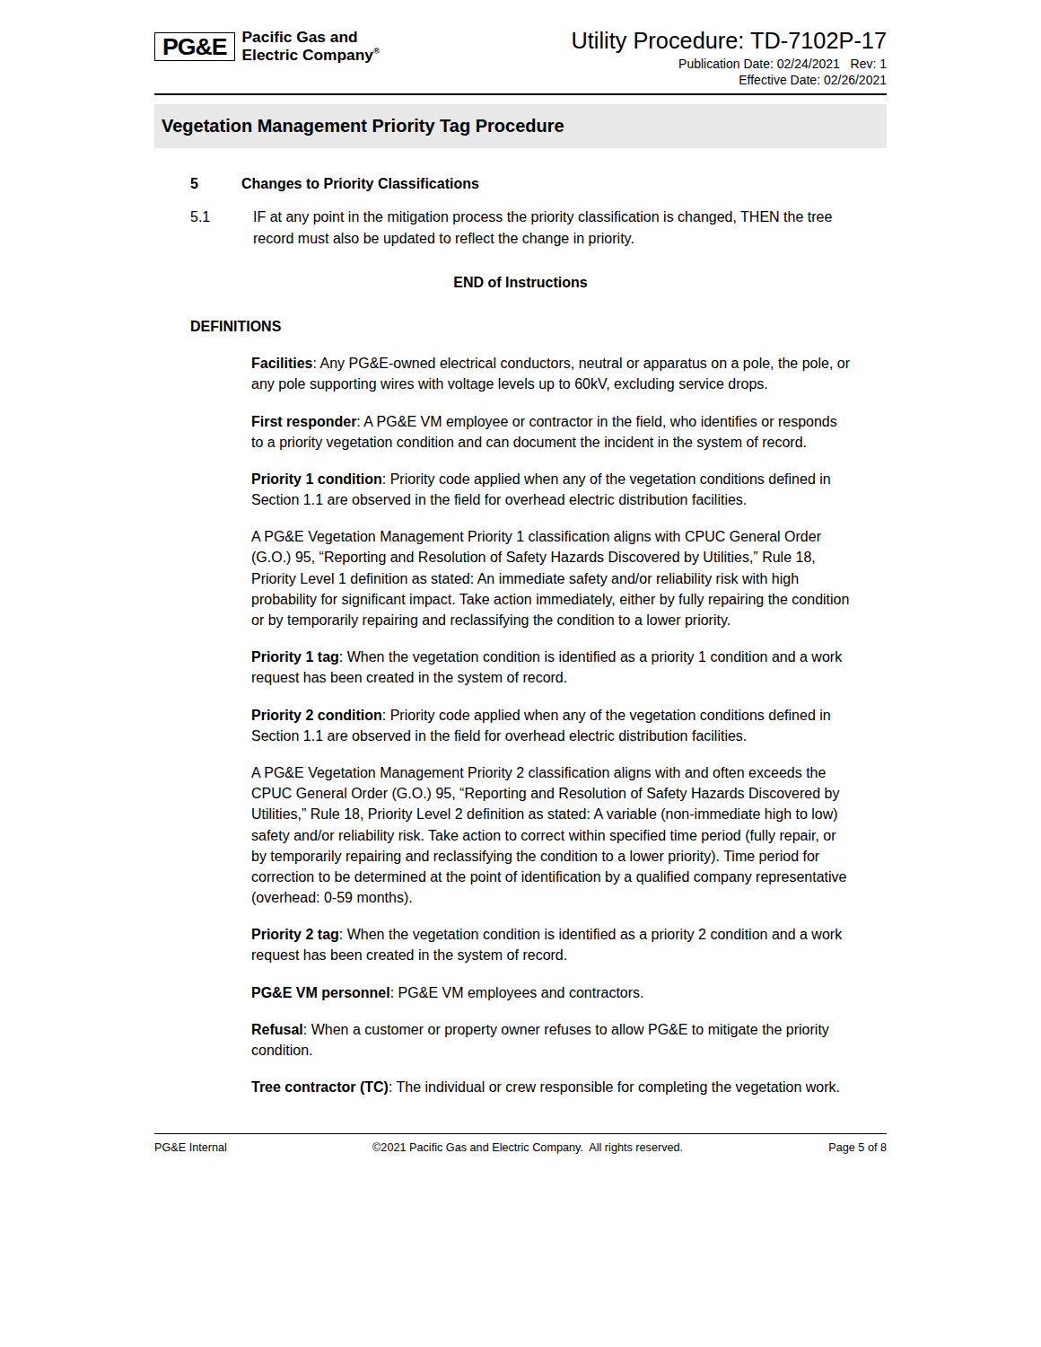PG&E Pacific Gas and
Electric Company®
Utility Procedure: TD-7102P-17
Publication Date: 02/24/2021 Rev: 1
Effective Date: 02/26/2021
Vegetation Management Priority Tag Procedure
5 Changes to Priority Classifications
5.1 IF at any point in the mitigation process the priority classification is changed, THEN the tree record must also be updated to reflect the change in priority.
END of Instructions
DEFINITIONS
Facilities: Any PG&E-owned electrical conductors, neutral or apparatus on a pole, the pole, or any pole supporting wires with voltage levels up to 60kV, excluding service drops.
First responder: A PG&E VM employee or contractor in the field, who identifies or responds to a priority vegetation condition and can document the incident in the system of record.
Priority 1 condition: Priority code applied when any of the vegetation conditions defined in Section 1.1 are observed in the field for overhead electric distribution facilities.
A PG&E Vegetation Management Priority 1 classification aligns with CPUC General Order (G.O.) 95, “Reporting and Resolution of Safety Hazards Discovered by Utilities,” Rule 18, Priority Level 1 definition as stated: An immediate safety and/or reliability risk with high probability for significant impact. Take action immediately, either by fully repairing the condition or by temporarily repairing and reclassifying the condition to a lower priority.
Priority 1 tag: When the vegetation condition is identified as a priority 1 condition and a work request has been created in the system of record.
Priority 2 condition: Priority code applied when any of the vegetation conditions defined in Section 1.1 are observed in the field for overhead electric distribution facilities.
A PG&E Vegetation Management Priority 2 classification aligns with and often exceeds the CPUC General Order (G.O.) 95, “Reporting and Resolution of Safety Hazards Discovered by Utilities,” Rule 18, Priority Level 2 definition as stated: A variable (non-immediate high to low) safety and/or reliability risk. Take action to correct within specified time period (fully repair, or by temporarily repairing and reclassifying the condition to a lower priority). Time period for correction to be determined at the point of identification by a qualified company representative (overhead: 0-59 months).
Priority 2 tag: When the vegetation condition is identified as a priority 2 condition and a work request has been created in the system of record.
PG&E VM personnel: PG&E VM employees and contractors.
Refusal: When a customer or property owner refuses to allow PG&E to mitigate the priority condition.
Tree contractor (TC): The individual or crew responsible for completing the vegetation work.
PG&E Internal ©2021 Pacific Gas and Electric Company. All rights reserved. Page 5 of 8